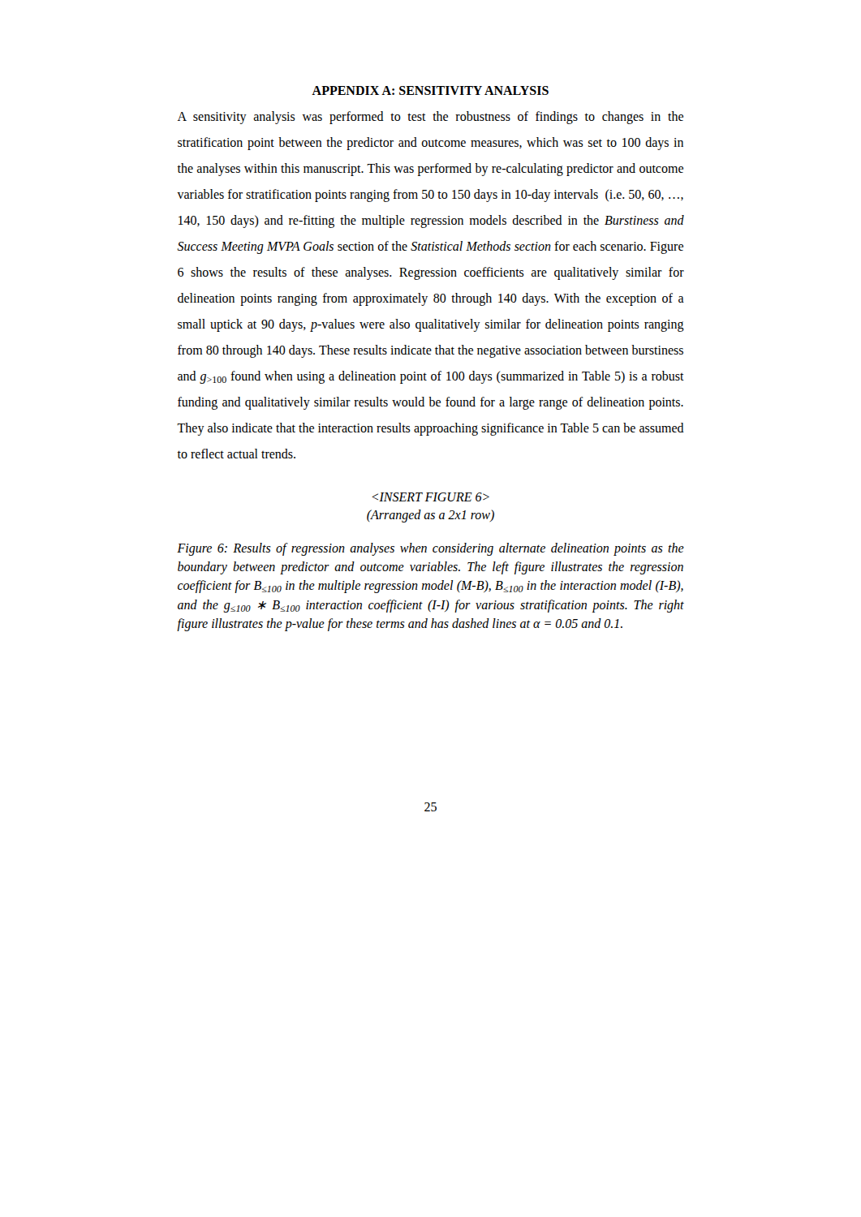Appendix A: Sensitivity Analysis
A sensitivity analysis was performed to test the robustness of findings to changes in the stratification point between the predictor and outcome measures, which was set to 100 days in the analyses within this manuscript. This was performed by re-calculating predictor and outcome variables for stratification points ranging from 50 to 150 days in 10-day intervals (i.e. 50, 60, …, 140, 150 days) and re-fitting the multiple regression models described in the Burstiness and Success Meeting MVPA Goals section of the Statistical Methods section for each scenario. Figure 6 shows the results of these analyses. Regression coefficients are qualitatively similar for delineation points ranging from approximately 80 through 140 days. With the exception of a small uptick at 90 days, p-values were also qualitatively similar for delineation points ranging from 80 through 140 days. These results indicate that the negative association between burstiness and g>100 found when using a delineation point of 100 days (summarized in Table 5) is a robust funding and qualitatively similar results would be found for a large range of delineation points. They also indicate that the interaction results approaching significance in Table 5 can be assumed to reflect actual trends.
<INSERT FIGURE 6> (Arranged as a 2x1 row)
Figure 6: Results of regression analyses when considering alternate delineation points as the boundary between predictor and outcome variables. The left figure illustrates the regression coefficient for B≤100 in the multiple regression model (M-B), B≤100 in the interaction model (I-B), and the g≤100 ∗ B≤100 interaction coefficient (I-I) for various stratification points. The right figure illustrates the p-value for these terms and has dashed lines at α = 0.05 and 0.1.
25